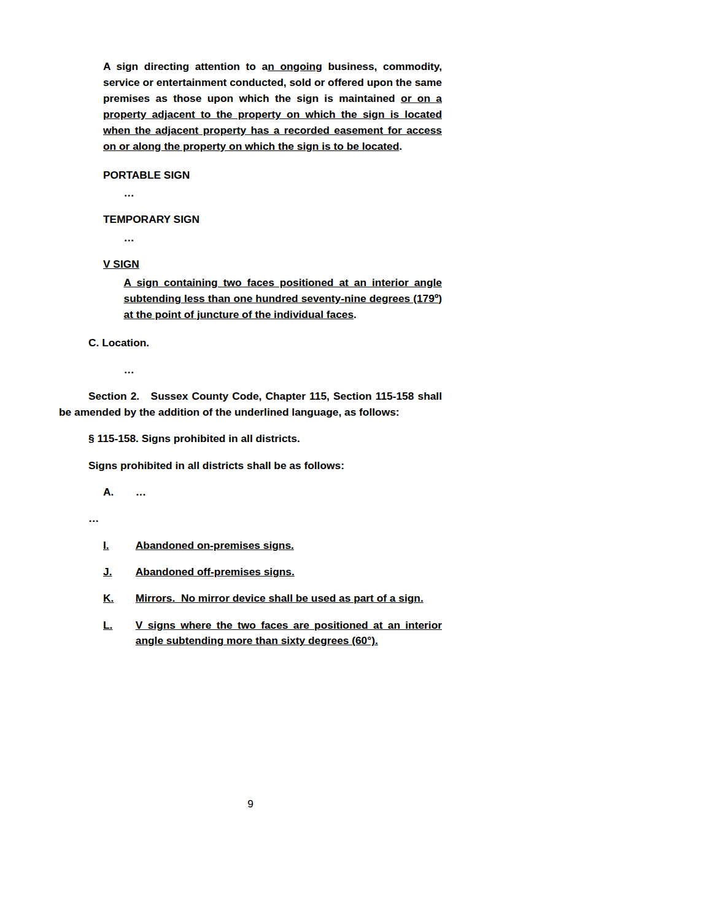A sign directing attention to an ongoing business, commodity, service or entertainment conducted, sold or offered upon the same premises as those upon which the sign is maintained or on a property adjacent to the property on which the sign is located when the adjacent property has a recorded easement for access on or along the property on which the sign is to be located.
PORTABLE SIGN
…
TEMPORARY SIGN
…
V SIGN
A sign containing two faces positioned at an interior angle subtending less than one hundred seventy-nine degrees (179º) at the point of juncture of the individual faces.
C. Location.
…
Section 2. Sussex County Code, Chapter 115, Section 115-158 shall be amended by the addition of the underlined language, as follows:
§ 115-158. Signs prohibited in all districts.
Signs prohibited in all districts shall be as follows:
A. …
…
I. Abandoned on-premises signs.
J. Abandoned off-premises signs.
K. Mirrors. No mirror device shall be used as part of a sign.
L. V signs where the two faces are positioned at an interior angle subtending more than sixty degrees (60°).
9